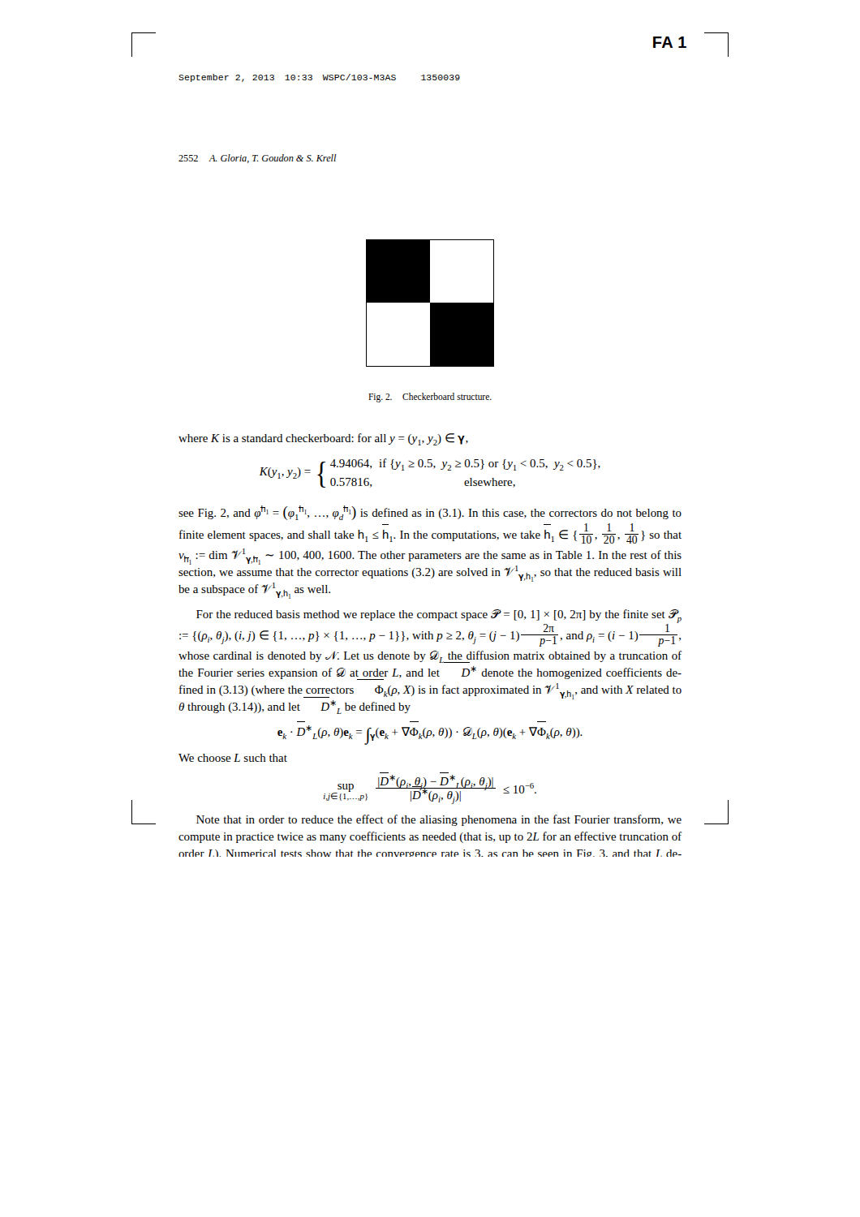FA 1
September 2, 201310:33 WSPC/103-M3AS 1350039
2552 A. Gloria, T. Goudon & S. Krell
Fig. 2. Checkerboard structure.
where K is a standard checkerboard: for all y = (y1, y2) ∈ 𝛄,
K(y1, y2) = {
| 4.94064, | if { y 1 ≥ 0.5, y 2 ≥ 0.5} or { y 1 < 0.5, y 2 < 0.5}, |
| 0.57816, | elsewhere, |
see Fig. 2, and φ h1 = (φ1 h1, …, φd h1) is defined as in (3.1). In this case, the correctors do not belong to finite element spaces, and shall take h1 ≤ h1. In the computations, we take h1 ∈ {110, 120, 140} so that ν h1 := dim 𝒱1𝛄, h1 ∼ 100, 400, 1600. The other parameters are the same as in Table 1. In the rest of this section, we assume that the corrector equations (3.2) are solved in 𝒱1𝛄,h1, so that the reduced basis will be a subspace of 𝒱1𝛄,h1 as well.
For the reduced basis method we replace the compact space 𝒫 = [0, 1] × [0, 2π] by the finite set 𝒫p := {(ρi, θj), (i, j) ∈ {1, …, p} × {1, …, p − 1}}, with p ≥ 2, θj = (j − 1)2π p−1, and ρi = (i − 1)1 p−1, whose cardinal is denoted by 𝒩. Let us denote by 𝒟L the diffusion matrix obtained by a truncation of the Fourier series expansion of 𝒟 at order L, and let D∗ denote the homogenized coefficients defined in (3.13) (where the correctors Φk(ρ, X) is in fact approximated in 𝒱1𝛄,h1, and with X related to θ through (3.14)), and let D∗L be defined by
ek · D∗L(ρ, θ)ek = ∫𝛄(ek + ∇ Φk(ρ, θ)) · 𝒟L(ρ, θ)(ek + ∇ Φk(ρ, θ)).
We choose L such that
sup i,j∈{1,…,p} | D∗(ρi, θj) − D∗L(ρi, θj)|| D∗(ρi, θj)| ≤ 10−6.
Note that in order to reduce the effect of the aliasing phenomena in the fast Fourier transform, we compute in practice twice as many coefficients as needed (that is, up to 2L for an effective truncation of order L). Numerical tests show that the convergence rate is 3, as can be seen in Fig. 3, and that L depends both on the dimension ν h1 of 𝒱1𝛄, h1 and on the number 𝒩 of samples, but not on the dimension of 𝒱1𝛄,h1 (associated with the discretization parameter h1). As can be